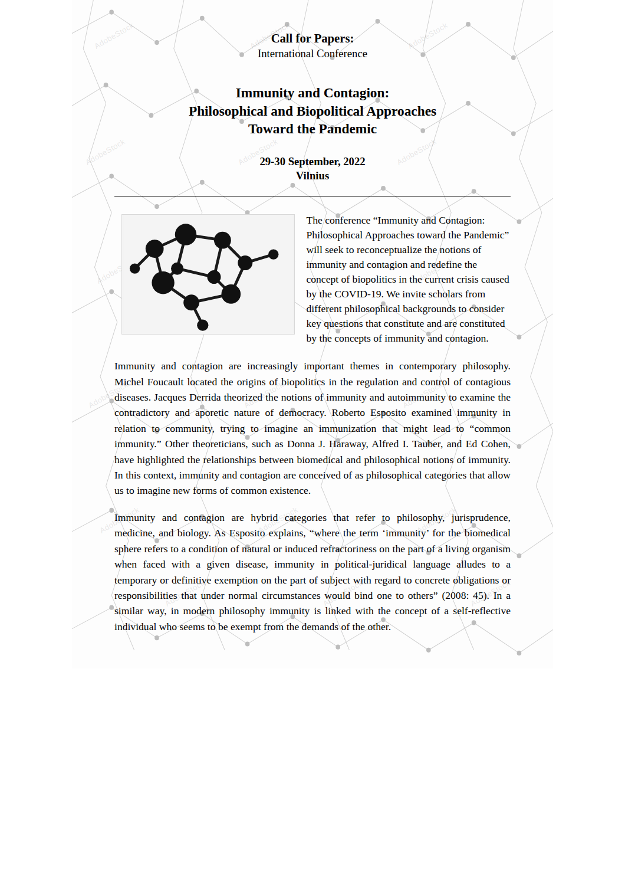AdobeStock
AdobeStock
AdobeStock
AdobeStock
AdobeStock
AdobeStock
AdobeStock
AdobeStock
AdobeStock
AdobeStock
AdobeStock
AdobeStock
AdobeStock
AdobeStock
AdobeStock
AdobeStock
AdobeStock
AdobeStock
Call for Papers:
International Conference
Immunity and Contagion:
Philosophical and Biopolitical Approaches
Toward the Pandemic
29-30 September, 2022
Vilnius
The conference “Immunity and Contagion: Philosophical Approaches toward the Pandemic” will seek to reconceptualize the notions of immunity and contagion and redefine the concept of biopolitics in the current crisis caused by the COVID-19. We invite scholars from different philosophical backgrounds to consider key questions that constitute and are constituted by the concepts of immunity and contagion.
Immunity and contagion are increasingly important themes in contemporary philosophy. Michel Foucault located the origins of biopolitics in the regulation and control of contagious diseases. Jacques Derrida theorized the notions of immunity and autoimmunity to examine the contradictory and aporetic nature of democracy. Roberto Esposito examined immunity in relation to community, trying to imagine an immunization that might lead to “common immunity.” Other theoreticians, such as Donna J. Haraway, Alfred I. Tauber, and Ed Cohen, have highlighted the relationships between biomedical and philosophical notions of immunity. In this context, immunity and contagion are conceived of as philosophical categories that allow us to imagine new forms of common existence.
Immunity and contagion are hybrid categories that refer to philosophy, jurisprudence, medicine, and biology. As Esposito explains, “where the term ‘immunity’ for the biomedical sphere refers to a condition of natural or induced refractoriness on the part of a living organism when faced with a given disease, immunity in political-juridical language alludes to a temporary or definitive exemption on the part of subject with regard to concrete obligations or responsibilities that under normal circumstances would bind one to others” (2008: 45). In a similar way, in modern philosophy immunity is linked with the concept of a self-reflective individual who seems to be exempt from the demands of the other.